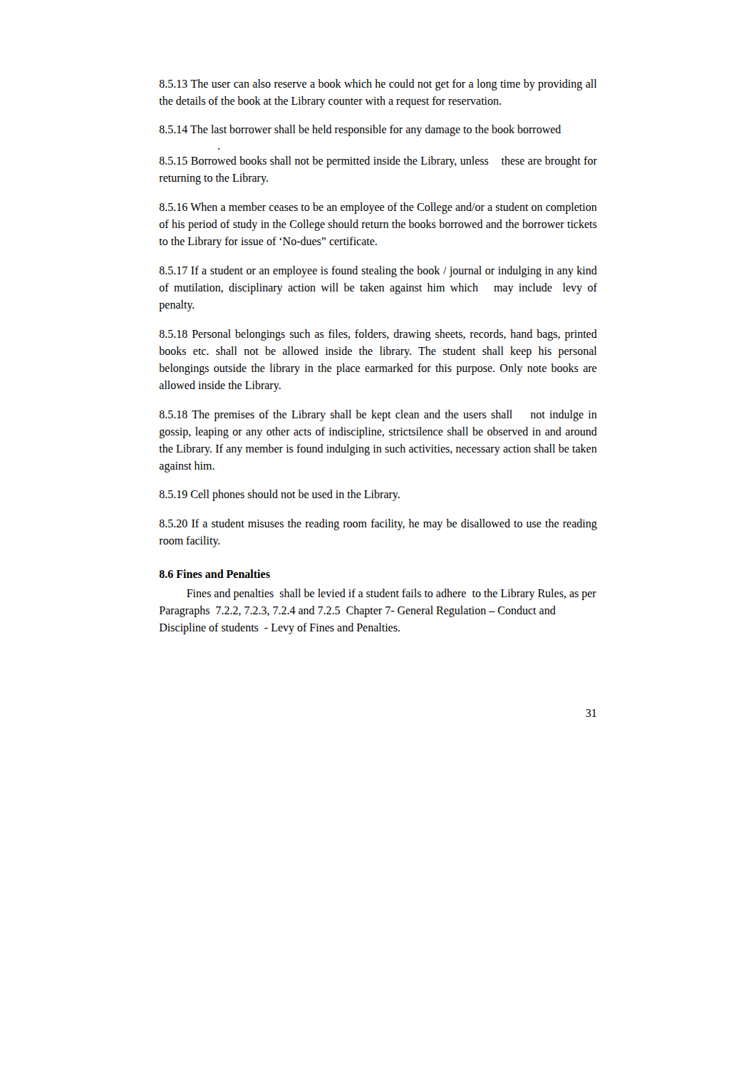8.5.13 The user can also reserve a book which he could not get for a long time by providing all the details of the book at the Library counter with a request for reservation.
8.5.14 The last borrower shall be held responsible for any damage to the book borrowed
.
8.5.15 Borrowed books shall not be permitted inside the Library, unless these are brought for returning to the Library.
8.5.16 When a member ceases to be an employee of the College and/or a student on completion of his period of study in the College should return the books borrowed and the borrower tickets to the Library for issue of ‘No-dues” certificate.
8.5.17 If a student or an employee is found stealing the book / journal or indulging in any kind of mutilation, disciplinary action will be taken against him which may include levy of penalty.
8.5.18 Personal belongings such as files, folders, drawing sheets, records, hand bags, printed books etc. shall not be allowed inside the library. The student shall keep his personal belongings outside the library in the place earmarked for this purpose. Only note books are allowed inside the Library.
8.5.18 The premises of the Library shall be kept clean and the users shall not indulge in gossip, leaping or any other acts of indiscipline, strictsilence shall be observed in and around the Library. If any member is found indulging in such activities, necessary action shall be taken against him.
8.5.19 Cell phones should not be used in the Library.
8.5.20 If a student misuses the reading room facility, he may be disallowed to use the reading room facility.
8.6 Fines and Penalties
Fines and penalties shall be levied if a student fails to adhere to the Library Rules, as per Paragraphs 7.2.2, 7.2.3, 7.2.4 and 7.2.5 Chapter 7- General Regulation – Conduct and Discipline of students - Levy of Fines and Penalties.
31